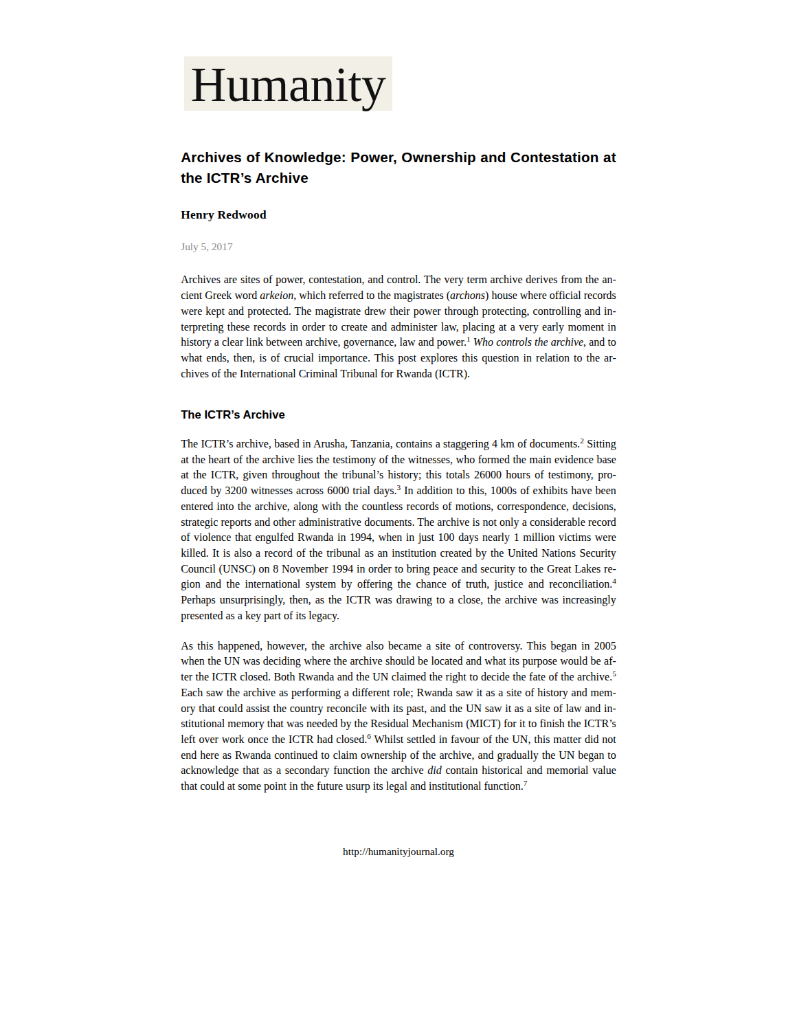Humanity
Archives of Knowledge: Power, Ownership and Contestation at the ICTR’s Archive
Henry Redwood
July 5, 2017
Archives are sites of power, contestation, and control. The very term archive derives from the ancient Greek word arkeion, which referred to the magistrates (archons) house where official records were kept and protected. The magistrate drew their power through protecting, controlling and interpreting these records in order to create and administer law, placing at a very early moment in history a clear link between archive, governance, law and power.1 Who controls the archive, and to what ends, then, is of crucial importance. This post explores this question in relation to the archives of the International Criminal Tribunal for Rwanda (ICTR).
The ICTR’s Archive
The ICTR’s archive, based in Arusha, Tanzania, contains a staggering 4 km of documents.2 Sitting at the heart of the archive lies the testimony of the witnesses, who formed the main evidence base at the ICTR, given throughout the tribunal’s history; this totals 26000 hours of testimony, produced by 3200 witnesses across 6000 trial days.3 In addition to this, 1000s of exhibits have been entered into the archive, along with the countless records of motions, correspondence, decisions, strategic reports and other administrative documents. The archive is not only a considerable record of violence that engulfed Rwanda in 1994, when in just 100 days nearly 1 million victims were killed. It is also a record of the tribunal as an institution created by the United Nations Security Council (UNSC) on 8 November 1994 in order to bring peace and security to the Great Lakes region and the international system by offering the chance of truth, justice and reconciliation.4 Perhaps unsurprisingly, then, as the ICTR was drawing to a close, the archive was increasingly presented as a key part of its legacy.
As this happened, however, the archive also became a site of controversy. This began in 2005 when the UN was deciding where the archive should be located and what its purpose would be after the ICTR closed. Both Rwanda and the UN claimed the right to decide the fate of the archive.5 Each saw the archive as performing a different role; Rwanda saw it as a site of history and memory that could assist the country reconcile with its past, and the UN saw it as a site of law and institutional memory that was needed by the Residual Mechanism (MICT) for it to finish the ICTR’s left over work once the ICTR had closed.6 Whilst settled in favour of the UN, this matter did not end here as Rwanda continued to claim ownership of the archive, and gradually the UN began to acknowledge that as a secondary function the archive did contain historical and memorial value that could at some point in the future usurp its legal and institutional function.7
http://humanityjournal.org